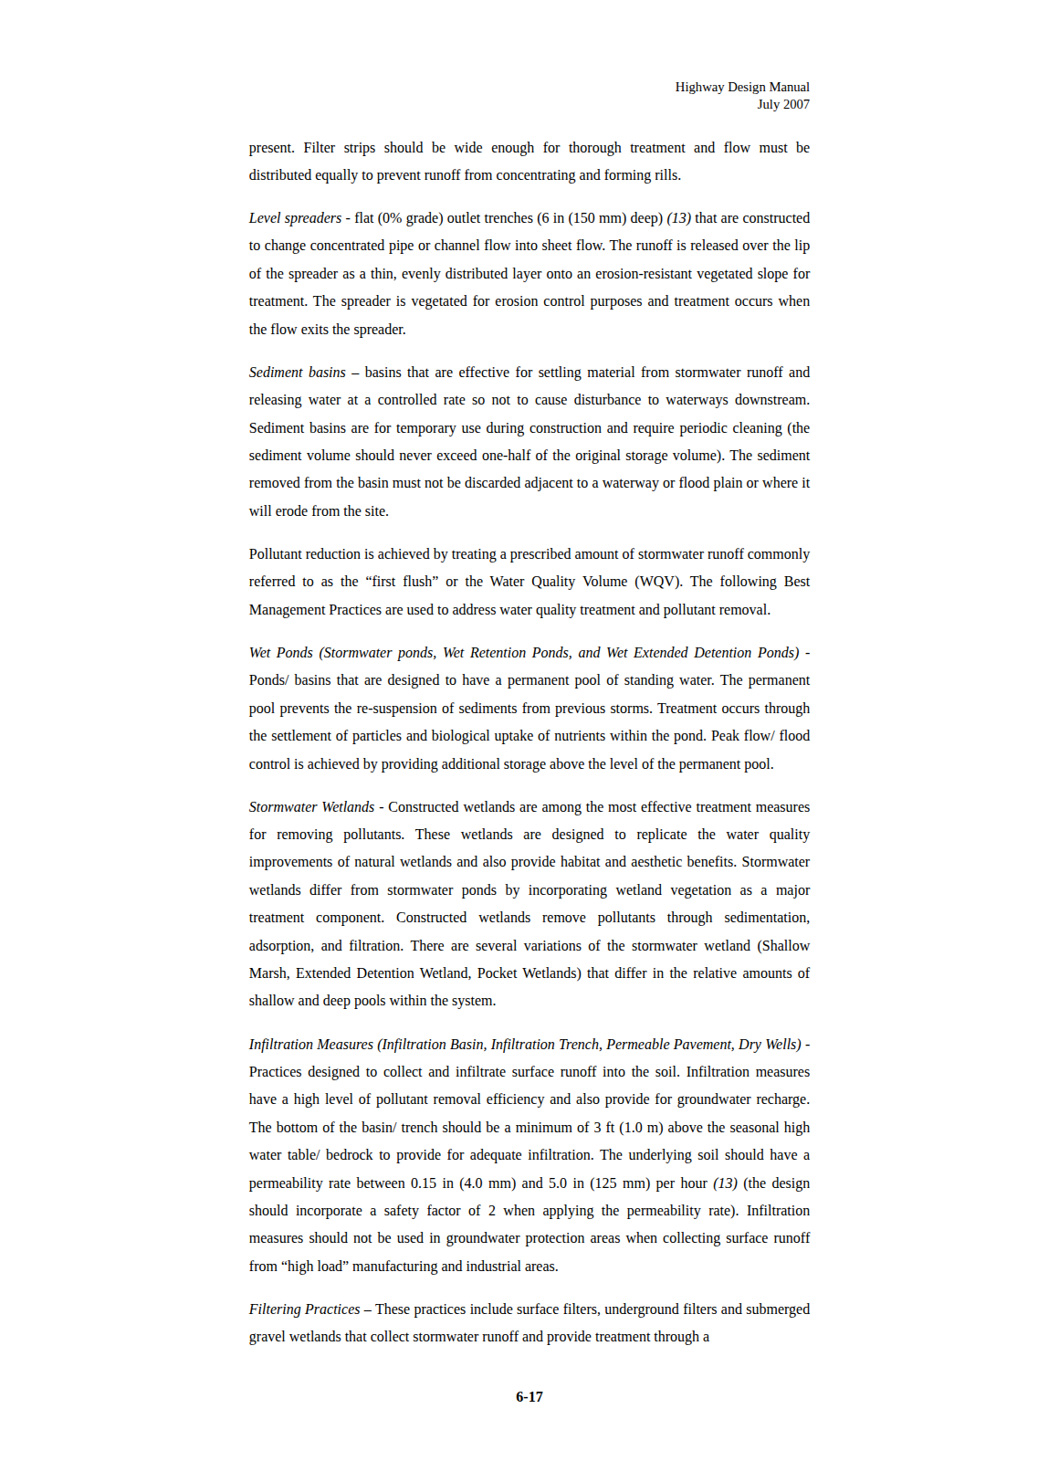Highway Design Manual
July 2007
present. Filter strips should be wide enough for thorough treatment and flow must be distributed equally to prevent runoff from concentrating and forming rills.
Level spreaders - flat (0% grade) outlet trenches (6 in (150 mm) deep) (13) that are constructed to change concentrated pipe or channel flow into sheet flow. The runoff is released over the lip of the spreader as a thin, evenly distributed layer onto an erosion-resistant vegetated slope for treatment. The spreader is vegetated for erosion control purposes and treatment occurs when the flow exits the spreader.
Sediment basins – basins that are effective for settling material from stormwater runoff and releasing water at a controlled rate so not to cause disturbance to waterways downstream. Sediment basins are for temporary use during construction and require periodic cleaning (the sediment volume should never exceed one-half of the original storage volume). The sediment removed from the basin must not be discarded adjacent to a waterway or flood plain or where it will erode from the site.
Pollutant reduction is achieved by treating a prescribed amount of stormwater runoff commonly referred to as the “first flush” or the Water Quality Volume (WQV). The following Best Management Practices are used to address water quality treatment and pollutant removal.
Wet Ponds (Stormwater ponds, Wet Retention Ponds, and Wet Extended Detention Ponds) - Ponds/ basins that are designed to have a permanent pool of standing water. The permanent pool prevents the re-suspension of sediments from previous storms. Treatment occurs through the settlement of particles and biological uptake of nutrients within the pond. Peak flow/ flood control is achieved by providing additional storage above the level of the permanent pool.
Stormwater Wetlands - Constructed wetlands are among the most effective treatment measures for removing pollutants. These wetlands are designed to replicate the water quality improvements of natural wetlands and also provide habitat and aesthetic benefits. Stormwater wetlands differ from stormwater ponds by incorporating wetland vegetation as a major treatment component. Constructed wetlands remove pollutants through sedimentation, adsorption, and filtration. There are several variations of the stormwater wetland (Shallow Marsh, Extended Detention Wetland, Pocket Wetlands) that differ in the relative amounts of shallow and deep pools within the system.
Infiltration Measures (Infiltration Basin, Infiltration Trench, Permeable Pavement, Dry Wells) - Practices designed to collect and infiltrate surface runoff into the soil. Infiltration measures have a high level of pollutant removal efficiency and also provide for groundwater recharge. The bottom of the basin/ trench should be a minimum of 3 ft (1.0 m) above the seasonal high water table/ bedrock to provide for adequate infiltration. The underlying soil should have a permeability rate between 0.15 in (4.0 mm) and 5.0 in (125 mm) per hour (13) (the design should incorporate a safety factor of 2 when applying the permeability rate). Infiltration measures should not be used in groundwater protection areas when collecting surface runoff from “high load” manufacturing and industrial areas.
Filtering Practices – These practices include surface filters, underground filters and submerged gravel wetlands that collect stormwater runoff and provide treatment through a
6-17